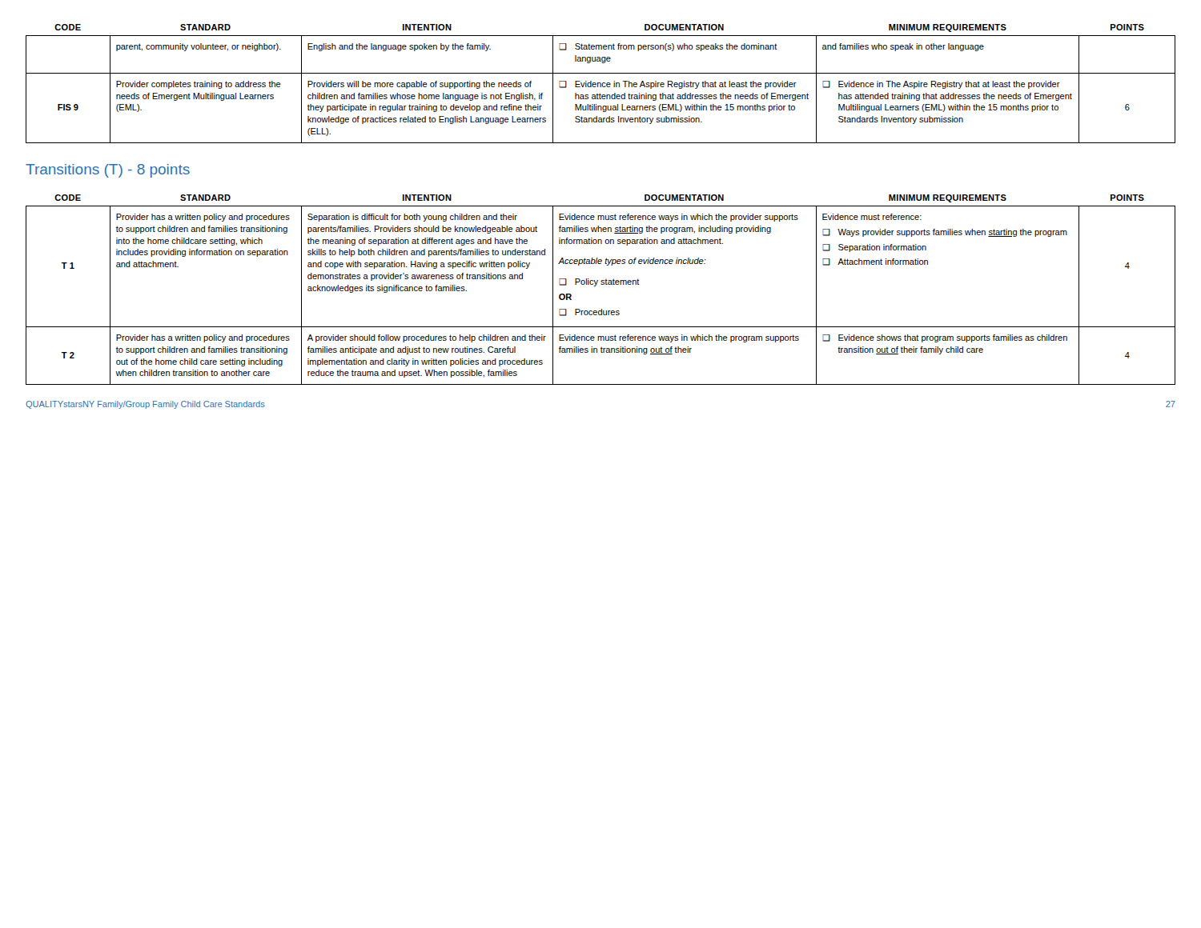| CODE | STANDARD | INTENTION | DOCUMENTATION | MINIMUM REQUIREMENTS | POINTS |
| --- | --- | --- | --- | --- | --- |
| | parent, community volunteer, or neighbor). | English and the language spoken by the family. | Statement from person(s) who speaks the dominant language | and families who speak in other language | |
| FIS 9 | Provider completes training to address the needs of Emergent Multilingual Learners (EML). | Providers will be more capable of supporting the needs of children and families whose home language is not English, if they participate in regular training to develop and refine their knowledge of practices related to English Language Learners (ELL). | Evidence in The Aspire Registry that at least the provider has attended training that addresses the needs of Emergent Multilingual Learners (EML) within the 15 months prior to Standards Inventory submission. | Evidence in The Aspire Registry that at least the provider has attended training that addresses the needs of Emergent Multilingual Learners (EML) within the 15 months prior to Standards Inventory submission | 6 |
Transitions (T) - 8 points
| CODE | STANDARD | INTENTION | DOCUMENTATION | MINIMUM REQUIREMENTS | POINTS |
| --- | --- | --- | --- | --- | --- |
| T 1 | Provider has a written policy and procedures to support children and families transitioning into the home childcare setting, which includes providing information on separation and attachment. | Separation is difficult for both young children and their parents/families. Providers should be knowledgeable about the meaning of separation at different ages and have the skills to help both children and parents/families to understand and cope with separation. Having a specific written policy demonstrates a provider’s awareness of transitions and acknowledges its significance to families. | Evidence must reference ways in which the provider supports families when starting the program, including providing information on separation and attachment. Acceptable types of evidence include: Policy statement OR Procedures | Evidence must reference: Ways provider supports families when starting the program Separation information Attachment information | 4 |
| T 2 | Provider has a written policy and procedures to support children and families transitioning out of the home child care setting including when children transition to another care | A provider should follow procedures to help children and their families anticipate and adjust to new routines. Careful implementation and clarity in written policies and procedures reduce the trauma and upset. When possible, families | Evidence must reference ways in which the program supports families in transitioning out of their | Evidence shows that program supports families as children transition out of their family child care | 4 |
QUALITYstarsNY Family/Group Family Child Care Standards 27